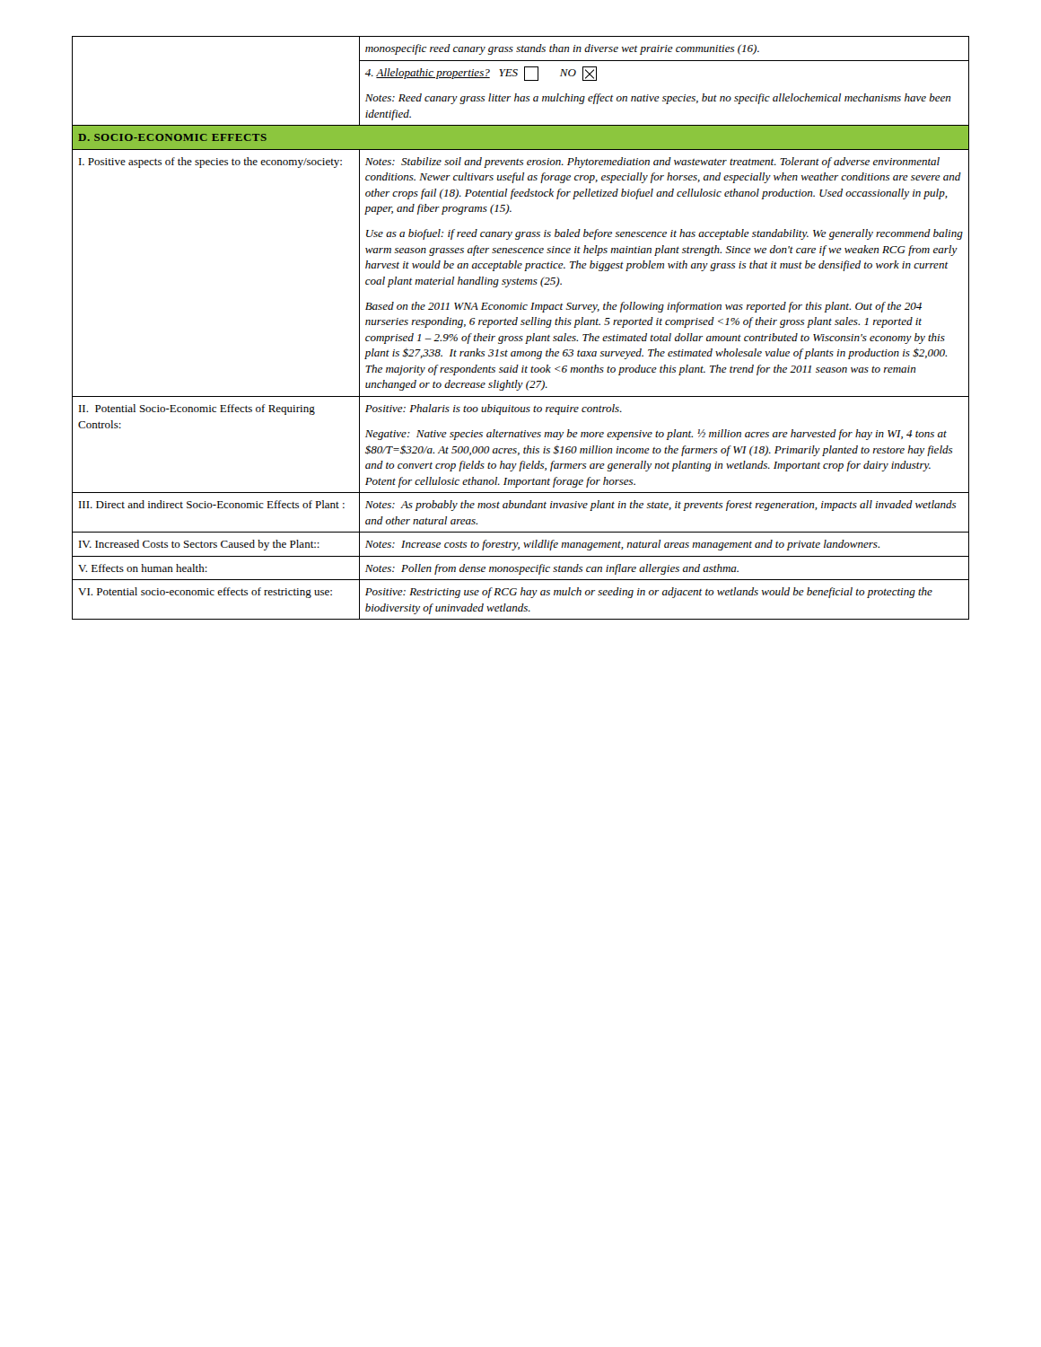| | monospecific reed canary grass stands than in diverse wet prairie communities (16). |
| 4. Allelopathic properties? YES NO Notes: Reed canary grass litter has a mulching effect on native species, but no specific allelochemical mechanisms have been identified. |
| D. SOCIO-ECONOMIC EFFECTS |
| I. Positive aspects of the species to the economy/society: | Notes: Stabilize soil and prevents erosion. Phytoremediation and wastewater treatment. Tolerant of adverse environmental conditions. Newer cultivars useful as forage crop, especially for horses, and especially when weather conditions are severe and other crops fail (18). Potential feedstock for pelletized biofuel and cellulosic ethanol production. Used occassionally in pulp, paper, and fiber programs (15). Use as a biofuel: if reed canary grass is baled before senescence it has acceptable standability. We generally recommend baling warm season grasses after senescence since it helps maintian plant strength. Since we don't care if we weaken RCG from early harvest it would be an acceptable practice. The biggest problem with any grass is that it must be densified to work in current coal plant material handling systems (25). Based on the 2011 WNA Economic Impact Survey, the following information was reported for this plant. Out of the 204 nurseries responding, 6 reported selling this plant. 5 reported it comprised <1% of their gross plant sales. 1 reported it comprised 1 – 2.9% of their gross plant sales. The estimated total dollar amount contributed to Wisconsin's economy by this plant is $27,338. It ranks 31st among the 63 taxa surveyed. The estimated wholesale value of plants in production is $2,000. The majority of respondents said it took <6 months to produce this plant. The trend for the 2011 season was to remain unchanged or to decrease slightly (27). |
| II. Potential Socio-Economic Effects of Requiring Controls: | Positive: Phalaris is too ubiquitous to require controls. Negative: Native species alternatives may be more expensive to plant. ½ million acres are harvested for hay in WI, 4 tons at $80/T=$320/a. At 500,000 acres, this is $160 million income to the farmers of WI (18). Primarily planted to restore hay fields and to convert crop fields to hay fields, farmers are generally not planting in wetlands. Important crop for dairy industry. Potent for cellulosic ethanol. Important forage for horses. |
| III. Direct and indirect Socio-Economic Effects of Plant : | Notes: As probably the most abundant invasive plant in the state, it prevents forest regeneration, impacts all invaded wetlands and other natural areas. |
| IV. Increased Costs to Sectors Caused by the Plant:: | Notes: Increase costs to forestry, wildlife management, natural areas management and to private landowners. |
| V. Effects on human health: | Notes: Pollen from dense monospecific stands can inflare allergies and asthma. |
| VI. Potential socio-economic effects of restricting use: | Positive: Restricting use of RCG hay as mulch or seeding in or adjacent to wetlands would be beneficial to protecting the biodiversity of uninvaded wetlands. |